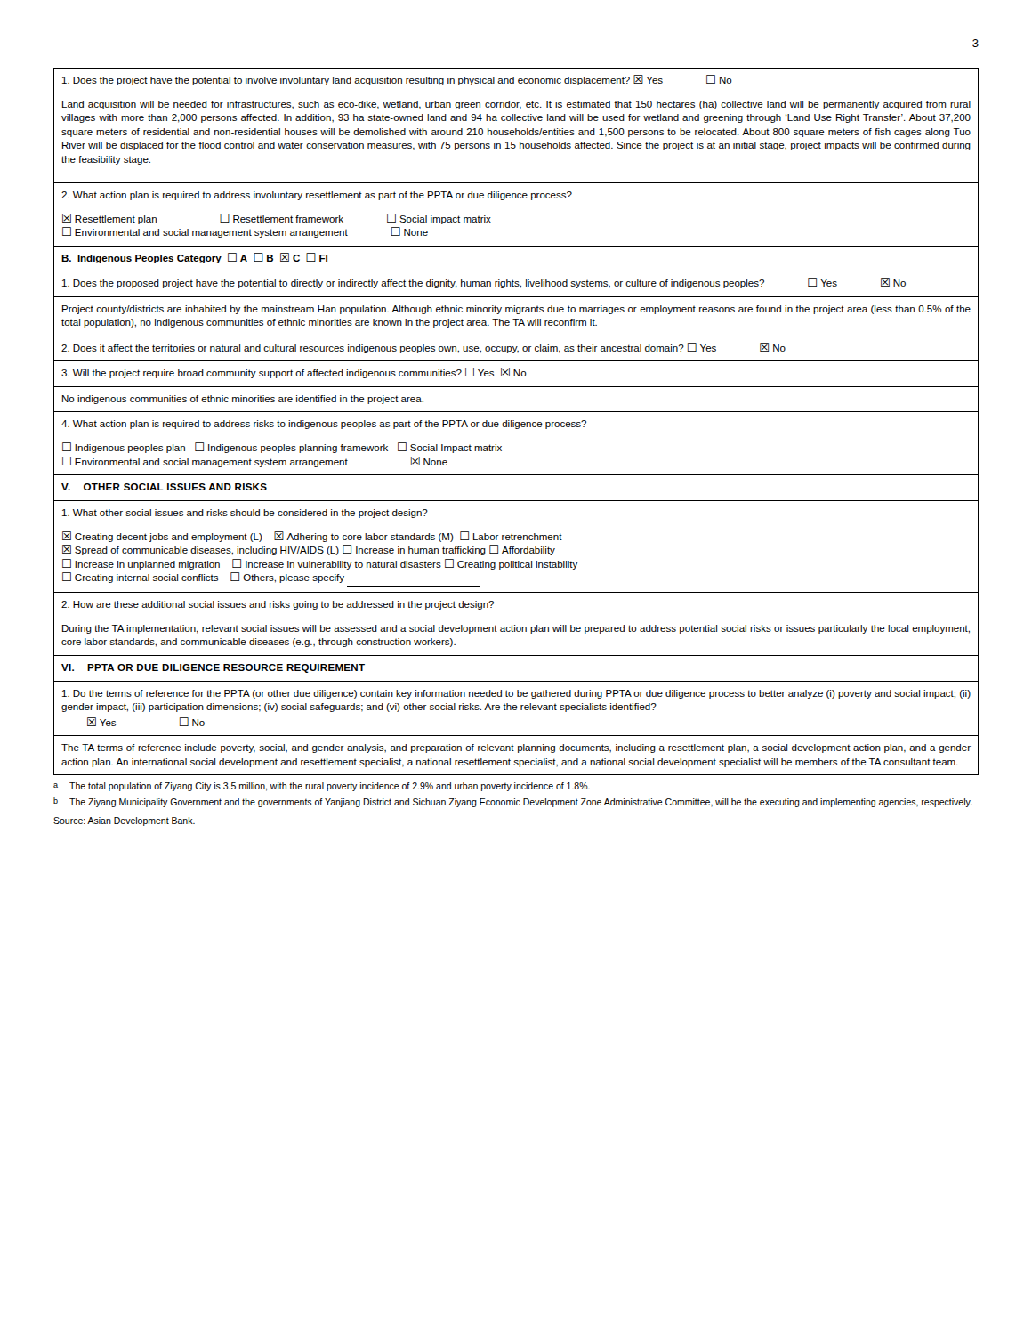3
| 1. Does the project have the potential to involve involuntary land acquisition resulting in physical and economic displacement? ☒ Yes ☐ No Land acquisition will be needed for infrastructures, such as eco-dike, wetland, urban green corridor, etc. It is estimated that 150 hectares (ha) collective land will be permanently acquired from rural villages with more than 2,000 persons affected. In addition, 93 ha state-owned land and 94 ha collective land will be used for wetland and greening through ‘Land Use Right Transfer’. About 37,200 square meters of residential and non-residential houses will be demolished with around 210 households/entities and 1,500 persons to be relocated. About 800 square meters of fish cages along Tuo River will be displaced for the flood control and water conservation measures, with 75 persons in 15 households affected. Since the project is at an initial stage, project impacts will be confirmed during the feasibility stage. |
| 2. What action plan is required to address involuntary resettlement as part of the PPTA or due diligence process? ☒ Resettlement plan ☐ Resettlement framework ☐ Social impact matrix ☐ Environmental and social management system arrangement ☐ None |
| B. Indigenous Peoples Category ☐ A ☐ B ☒ C ☐ FI |
| 1. Does the proposed project have the potential to directly or indirectly affect the dignity, human rights, livelihood systems, or culture of indigenous peoples? ☐ Yes ☒ No |
| Project county/districts are inhabited by the mainstream Han population. Although ethnic minority migrants due to marriages or employment reasons are found in the project area (less than 0.5% of the total population), no indigenous communities of ethnic minorities are known in the project area. The TA will reconfirm it. |
| 2. Does it affect the territories or natural and cultural resources indigenous peoples own, use, occupy, or claim, as their ancestral domain? ☐ Yes ☒ No |
| 3. Will the project require broad community support of affected indigenous communities? ☐ Yes ☒ No |
| No indigenous communities of ethnic minorities are identified in the project area. |
| 4. What action plan is required to address risks to indigenous peoples as part of the PPTA or due diligence process? ☐ Indigenous peoples plan ☐ Indigenous peoples planning framework ☐ Social Impact matrix ☐ Environmental and social management system arrangement ☒ None |
| V. OTHER SOCIAL ISSUES AND RISKS |
| 1. What other social issues and risks should be considered in the project design? ☒ Creating decent jobs and employment (L) ☒ Adhering to core labor standards (M) ☐ Labor retrenchment ☒ Spread of communicable diseases, including HIV/AIDS (L) ☐ Increase in human trafficking ☐ Affordability ☐ Increase in unplanned migration ☐ Increase in vulnerability to natural disasters ☐ Creating political instability ☐ Creating internal social conflicts ☐ Others, please specify |
| 2. How are these additional social issues and risks going to be addressed in the project design? During the TA implementation, relevant social issues will be assessed and a social development action plan will be prepared to address potential social risks or issues particularly the local employment, core labor standards, and communicable diseases (e.g., through construction workers). |
| VI. PPTA OR DUE DILIGENCE RESOURCE REQUIREMENT |
| 1. Do the terms of reference for the PPTA (or other due diligence) contain key information needed to be gathered during PPTA or due diligence process to better analyze (i) poverty and social impact; (ii) gender impact, (iii) participation dimensions; (iv) social safeguards; and (vi) other social risks. Are the relevant specialists identified? ☒ Yes ☐ No |
| The TA terms of reference include poverty, social, and gender analysis, and preparation of relevant planning documents, including a resettlement plan, a social development action plan, and a gender action plan. An international social development and resettlement specialist, a national resettlement specialist, and a national social development specialist will be members of the TA consultant team. |
a
The total population of Ziyang City is 3.5 million, with the rural poverty incidence of 2.9% and urban poverty incidence of 1.8%.
b
The Ziyang Municipality Government and the governments of Yanjiang District and Sichuan Ziyang Economic Development Zone Administrative Committee, will be the executing and implementing agencies, respectively.
Source: Asian Development Bank.